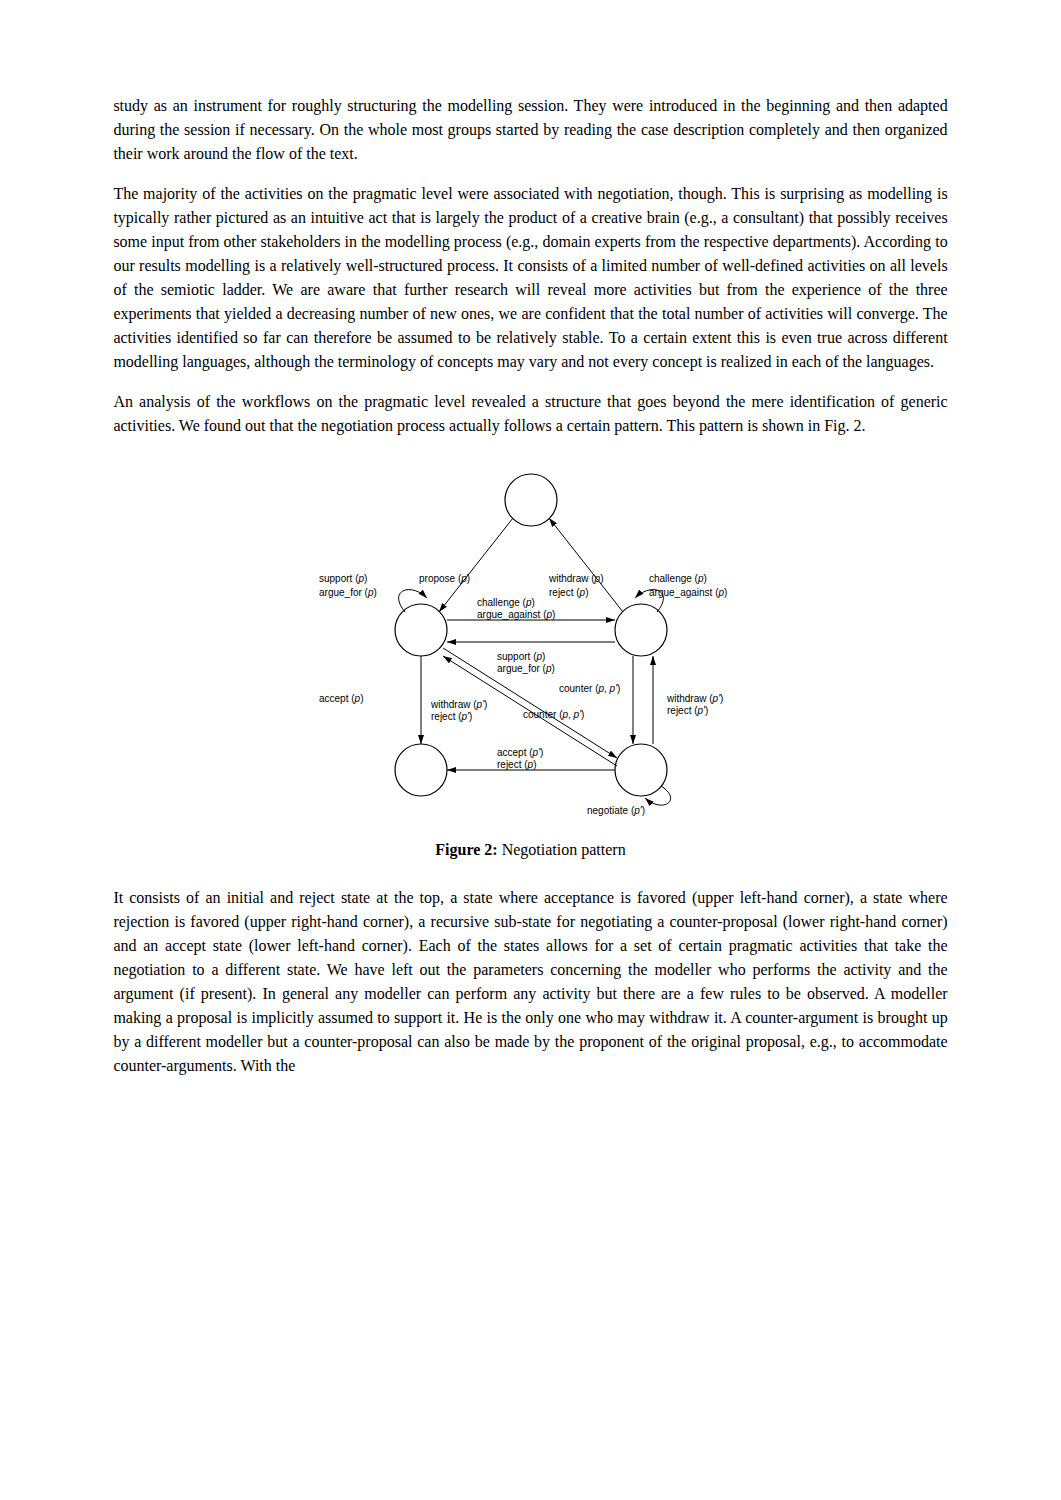study as an instrument for roughly structuring the modelling session. They were introduced in the beginning and then adapted during the session if necessary. On the whole most groups started by reading the case description completely and then organized their work around the flow of the text.
The majority of the activities on the pragmatic level were associated with negotiation, though. This is surprising as modelling is typically rather pictured as an intuitive act that is largely the product of a creative brain (e.g., a consultant) that possibly receives some input from other stakeholders in the modelling process (e.g., domain experts from the respective departments). According to our results modelling is a relatively well-structured process. It consists of a limited number of well-defined activities on all levels of the semiotic ladder. We are aware that further research will reveal more activities but from the experience of the three experiments that yielded a decreasing number of new ones, we are confident that the total number of activities will converge. The activities identified so far can therefore be assumed to be relatively stable. To a certain extent this is even true across different modelling languages, although the terminology of concepts may vary and not every concept is realized in each of the languages.
An analysis of the workflows on the pragmatic level revealed a structure that goes beyond the mere identification of generic activities. We found out that the negotiation process actually follows a certain pattern. This pattern is shown in Fig. 2.
support (p) argue_for (p) propose (p) withdraw (p) reject (p) challenge (p) argue_against (p) challenge (p) argue_against (p) support (p) argue_for (p) accept (p) counter (p, p') withdraw (p') reject (p') withdraw (p') reject (p') counter (p, p') accept (p') reject (p) negotiate (p')
Figure 2: Negotiation pattern
It consists of an initial and reject state at the top, a state where acceptance is favored (upper left-hand corner), a state where rejection is favored (upper right-hand corner), a recursive sub-state for negotiating a counter-proposal (lower right-hand corner) and an accept state (lower left-hand corner). Each of the states allows for a set of certain pragmatic activities that take the negotiation to a different state. We have left out the parameters concerning the modeller who performs the activity and the argument (if present). In general any modeller can perform any activity but there are a few rules to be observed. A modeller making a proposal is implicitly assumed to support it. He is the only one who may withdraw it. A counter-argument is brought up by a different modeller but a counter-proposal can also be made by the proponent of the original proposal, e.g., to accommodate counter-arguments. With the